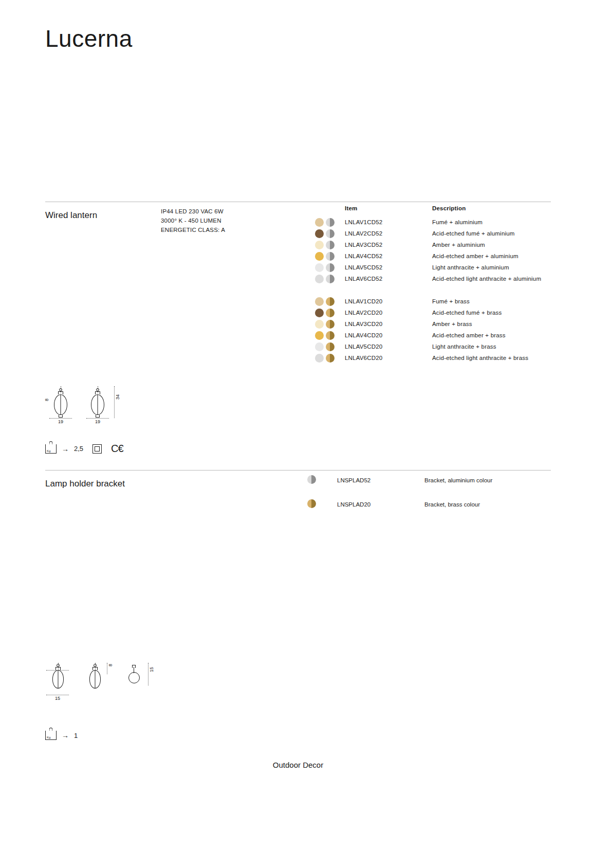Lucerna
Wired lantern
IP44 LED 230 VAC 6W
3000° K - 450 LUMEN
ENERGETIC CLASS: A
| | Item | Description |
| --- | --- | --- |
| | LNLAV1CD52 | Fumé + aluminium |
| | LNLAV2CD52 | Acid-etched fumé + aluminium |
| | LNLAV3CD52 | Amber + aluminium |
| | LNLAV4CD52 | Acid-etched amber + aluminium |
| | LNLAV5CD52 | Light anthracite + aluminium |
| | LNLAV6CD52 | Acid-etched light anthracite + aluminium |
| | LNLAV1CD20 | Fumé + brass |
| | LNLAV2CD20 | Acid-etched fumé + brass |
| | LNLAV3CD20 | Amber + brass |
| | LNLAV4CD20 | Acid-etched amber + brass |
| | LNLAV5CD20 | Light anthracite + brass |
| | LNLAV6CD20 | Acid-etched light anthracite + brass |
19
8
19
34
Kg → 2,5 C€
Lamp holder bracket
| | LNSPLAD52 | Bracket, aluminium colour |
| | LNSPLAD20 | Bracket, brass colour |
15
8
15
Kg → 1
Outdoor Decor